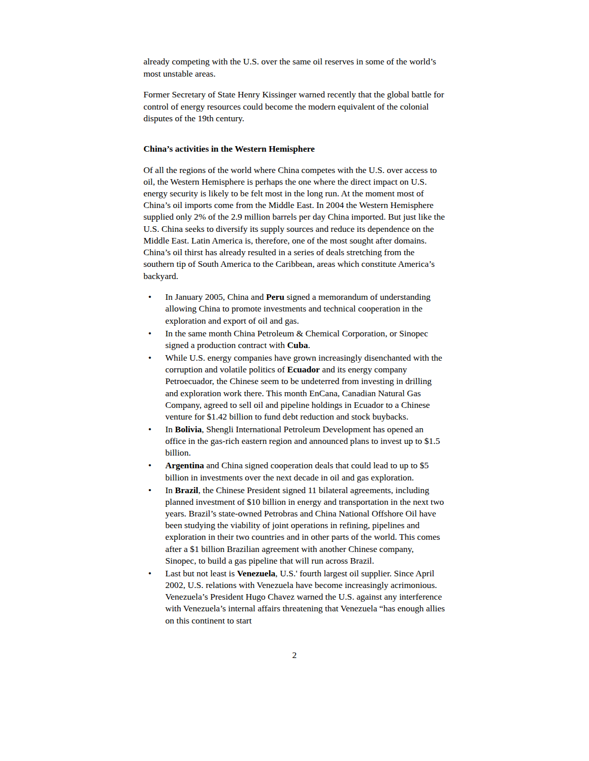already competing with the U.S. over the same oil reserves in some of the world’s most unstable areas.
Former Secretary of State Henry Kissinger warned recently that the global battle for control of energy resources could become the modern equivalent of the colonial disputes of the 19th century.
China’s activities in the Western Hemisphere
Of all the regions of the world where China competes with the U.S. over access to oil, the Western Hemisphere is perhaps the one where the direct impact on U.S. energy security is likely to be felt most in the long run. At the moment most of China’s oil imports come from the Middle East. In 2004 the Western Hemisphere supplied only 2% of the 2.9 million barrels per day China imported. But just like the U.S. China seeks to diversify its supply sources and reduce its dependence on the Middle East. Latin America is, therefore, one of the most sought after domains. China’s oil thirst has already resulted in a series of deals stretching from the southern tip of South America to the Caribbean, areas which constitute America’s backyard.
In January 2005, China and Peru signed a memorandum of understanding allowing China to promote investments and technical cooperation in the exploration and export of oil and gas.
In the same month China Petroleum & Chemical Corporation, or Sinopec signed a production contract with Cuba.
While U.S. energy companies have grown increasingly disenchanted with the corruption and volatile politics of Ecuador and its energy company Petroecuador, the Chinese seem to be undeterred from investing in drilling and exploration work there. This month EnCana, Canadian Natural Gas Company, agreed to sell oil and pipeline holdings in Ecuador to a Chinese venture for $1.42 billion to fund debt reduction and stock buybacks.
In Bolivia, Shengli International Petroleum Development has opened an office in the gas-rich eastern region and announced plans to invest up to $1.5 billion.
Argentina and China signed cooperation deals that could lead to up to $5 billion in investments over the next decade in oil and gas exploration.
In Brazil, the Chinese President signed 11 bilateral agreements, including planned investment of $10 billion in energy and transportation in the next two years. Brazil’s state-owned Petrobras and China National Offshore Oil have been studying the viability of joint operations in refining, pipelines and exploration in their two countries and in other parts of the world. This comes after a $1 billion Brazilian agreement with another Chinese company, Sinopec, to build a gas pipeline that will run across Brazil.
Last but not least is Venezuela, U.S.' fourth largest oil supplier. Since April 2002, U.S. relations with Venezuela have become increasingly acrimonious. Venezuela’s President Hugo Chavez warned the U.S. against any interference with Venezuela’s internal affairs threatening that Venezuela “has enough allies on this continent to start
2